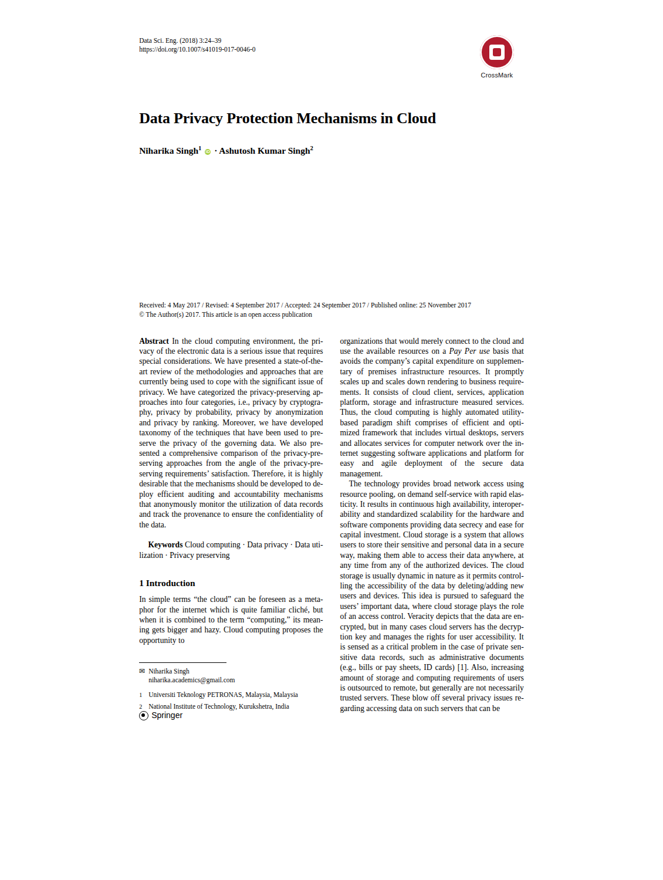Data Sci. Eng. (2018) 3:24–39
https://doi.org/10.1007/s41019-017-0046-0
CrossMark
Data Privacy Protection Mechanisms in Cloud
Niharika Singh1 · Ashutosh Kumar Singh2
Received: 4 May 2017 / Revised: 4 September 2017 / Accepted: 24 September 2017 / Published online: 25 November 2017
© The Author(s) 2017. This article is an open access publication
Abstract In the cloud computing environment, the privacy of the electronic data is a serious issue that requires special considerations. We have presented a state-of-the-art review of the methodologies and approaches that are currently being used to cope with the significant issue of privacy. We have categorized the privacy-preserving approaches into four categories, i.e., privacy by cryptography, privacy by probability, privacy by anonymization and privacy by ranking. Moreover, we have developed taxonomy of the techniques that have been used to preserve the privacy of the governing data. We also presented a comprehensive comparison of the privacy-preserving approaches from the angle of the privacy-preserving requirements’ satisfaction. Therefore, it is highly desirable that the mechanisms should be developed to deploy efficient auditing and accountability mechanisms that anonymously monitor the utilization of data records and track the provenance to ensure the confidentiality of the data.
Keywords Cloud computing · Data privacy · Data utilization · Privacy preserving
1 Introduction
In simple terms “the cloud” can be foreseen as a metaphor for the internet which is quite familiar cliché, but when it is combined to the term “computing,” its meaning gets bigger and hazy. Cloud computing proposes the opportunity to
✉
Niharika Singh
niharika.academics@gmail.com
1
Universiti Teknology PETRONAS, Malaysia, Malaysia
2
National Institute of Technology, Kurukshetra, India
organizations that would merely connect to the cloud and use the available resources on a Pay Per use basis that avoids the company’s capital expenditure on supplementary of premises infrastructure resources. It promptly scales up and scales down rendering to business requirements. It consists of cloud client, services, application platform, storage and infrastructure measured services. Thus, the cloud computing is highly automated utility-based paradigm shift comprises of efficient and optimized framework that includes virtual desktops, servers and allocates services for computer network over the internet suggesting software applications and platform for easy and agile deployment of the secure data management.
The technology provides broad network access using resource pooling, on demand self-service with rapid elasticity. It results in continuous high availability, interoperability and standardized scalability for the hardware and software components providing data secrecy and ease for capital investment. Cloud storage is a system that allows users to store their sensitive and personal data in a secure way, making them able to access their data anywhere, at any time from any of the authorized devices. The cloud storage is usually dynamic in nature as it permits controlling the accessibility of the data by deleting/adding new users and devices. This idea is pursued to safeguard the users’ important data, where cloud storage plays the role of an access control. Veracity depicts that the data are encrypted, but in many cases cloud servers has the decryption key and manages the rights for user accessibility. It is sensed as a critical problem in the case of private sensitive data records, such as administrative documents (e.g., bills or pay sheets, ID cards) [1]. Also, increasing amount of storage and computing requirements of users is outsourced to remote, but generally are not necessarily trusted servers. These blow off several privacy issues regarding accessing data on such servers that can be
Springer